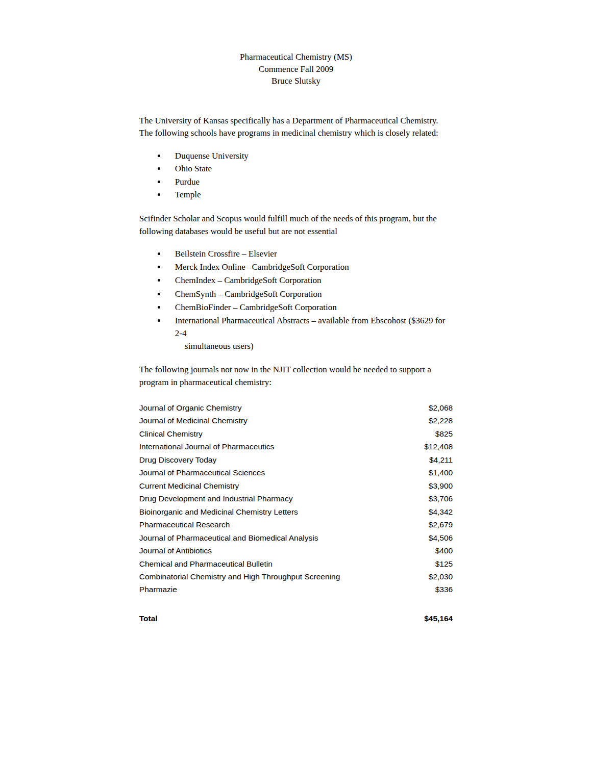Pharmaceutical Chemistry (MS)
Commence Fall 2009
Bruce Slutsky
The University of Kansas specifically has a Department of Pharmaceutical Chemistry. The following schools have programs in medicinal chemistry which is closely related:
Duquense University
Ohio State
Purdue
Temple
Scifinder Scholar and Scopus would fulfill much of the needs of this program, but the following databases would be useful but are not essential
Beilstein Crossfire – Elsevier
Merck Index Online –CambridgeSoft Corporation
ChemIndex – CambridgeSoft Corporation
ChemSynth – CambridgeSoft Corporation
ChemBioFinder – CambridgeSoft Corporation
International Pharmaceutical Abstracts – available from Ebscohost ($3629 for 2-4 simultaneous users)
The following journals not now in the NJIT collection would be needed to support a program in pharmaceutical chemistry:
| Journal of Organic Chemistry | $2,068 |
| Journal of Medicinal Chemistry | $2,228 |
| Clinical Chemistry | $825 |
| International Journal of Pharmaceutics | $12,408 |
| Drug Discovery Today | $4,211 |
| Journal of Pharmaceutical Sciences | $1,400 |
| Current Medicinal Chemistry | $3,900 |
| Drug Development and Industrial Pharmacy | $3,706 |
| Bioinorganic and Medicinal Chemistry Letters | $4,342 |
| Pharmaceutical Research | $2,679 |
| Journal of Pharmaceutical and Biomedical Analysis | $4,506 |
| Journal of Antibiotics | $400 |
| Chemical and Pharmaceutical Bulletin | $125 |
| Combinatorial Chemistry and High Throughput Screening | $2,030 |
| Pharmazie | $336 |
| Total | $45,164 |